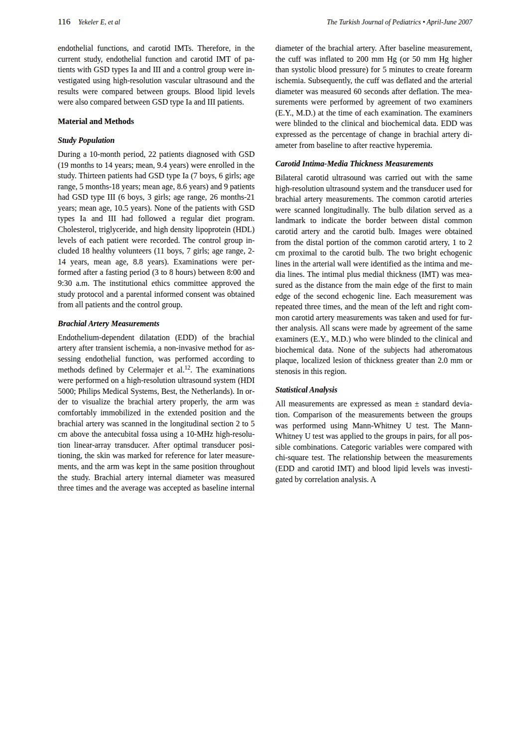116 Yekeler E, et al
The Turkish Journal of Pediatrics • April-June 2007
endothelial functions, and carotid IMTs. Therefore, in the current study, endothelial function and carotid IMT of patients with GSD types Ia and III and a control group were investigated using high-resolution vascular ultrasound and the results were compared between groups. Blood lipid levels were also compared between GSD type Ia and III patients.
Material and Methods
Study Population
During a 10-month period, 22 patients diagnosed with GSD (19 months to 14 years; mean, 9.4 years) were enrolled in the study. Thirteen patients had GSD type Ia (7 boys, 6 girls; age range, 5 months-18 years; mean age, 8.6 years) and 9 patients had GSD type III (6 boys, 3 girls; age range, 26 months-21 years; mean age, 10.5 years). None of the patients with GSD types Ia and III had followed a regular diet program. Cholesterol, triglyceride, and high density lipoprotein (HDL) levels of each patient were recorded. The control group included 18 healthy volunteers (11 boys, 7 girls; age range, 2-14 years, mean age, 8.8 years). Examinations were performed after a fasting period (3 to 8 hours) between 8:00 and 9:30 a.m. The institutional ethics committee approved the study protocol and a parental informed consent was obtained from all patients and the control group.
Brachial Artery Measurements
Endothelium-dependent dilatation (EDD) of the brachial artery after transient ischemia, a non-invasive method for assessing endothelial function, was performed according to methods defined by Celermajer et al.12. The examinations were performed on a high-resolution ultrasound system (HDI 5000; Philips Medical Systems, Best, the Netherlands). In order to visualize the brachial artery properly, the arm was comfortably immobilized in the extended position and the brachial artery was scanned in the longitudinal section 2 to 5 cm above the antecubital fossa using a 10-MHz high-resolution linear-array transducer. After optimal transducer positioning, the skin was marked for reference for later measurements, and the arm was kept in the same position throughout the study. Brachial artery internal diameter was measured three times and the average was accepted as baseline internal diameter of the brachial artery. After baseline measurement, the cuff was inflated to 200 mm Hg (or 50 mm Hg higher than systolic blood pressure) for 5 minutes to create forearm ischemia. Subsequently, the cuff was deflated and the arterial diameter was measured 60 seconds after deflation. The measurements were performed by agreement of two examiners (E.Y., M.D.) at the time of each examination. The examiners were blinded to the clinical and biochemical data. EDD was expressed as the percentage of change in brachial artery diameter from baseline to after reactive hyperemia.
Carotid Intima-Media Thickness Measurements
Bilateral carotid ultrasound was carried out with the same high-resolution ultrasound system and the transducer used for brachial artery measurements. The common carotid arteries were scanned longitudinally. The bulb dilation served as a landmark to indicate the border between distal common carotid artery and the carotid bulb. Images were obtained from the distal portion of the common carotid artery, 1 to 2 cm proximal to the carotid bulb. The two bright echogenic lines in the arterial wall were identified as the intima and media lines. The intimal plus medial thickness (IMT) was measured as the distance from the main edge of the first to main edge of the second echogenic line. Each measurement was repeated three times, and the mean of the left and right common carotid artery measurements was taken and used for further analysis. All scans were made by agreement of the same examiners (E.Y., M.D.) who were blinded to the clinical and biochemical data. None of the subjects had atheromatous plaque, localized lesion of thickness greater than 2.0 mm or stenosis in this region.
Statistical Analysis
All measurements are expressed as mean ± standard deviation. Comparison of the measurements between the groups was performed using Mann-Whitney U test. The Mann-Whitney U test was applied to the groups in pairs, for all possible combinations. Categoric variables were compared with chi-square test. The relationship between the measurements (EDD and carotid IMT) and blood lipid levels was investigated by correlation analysis. A